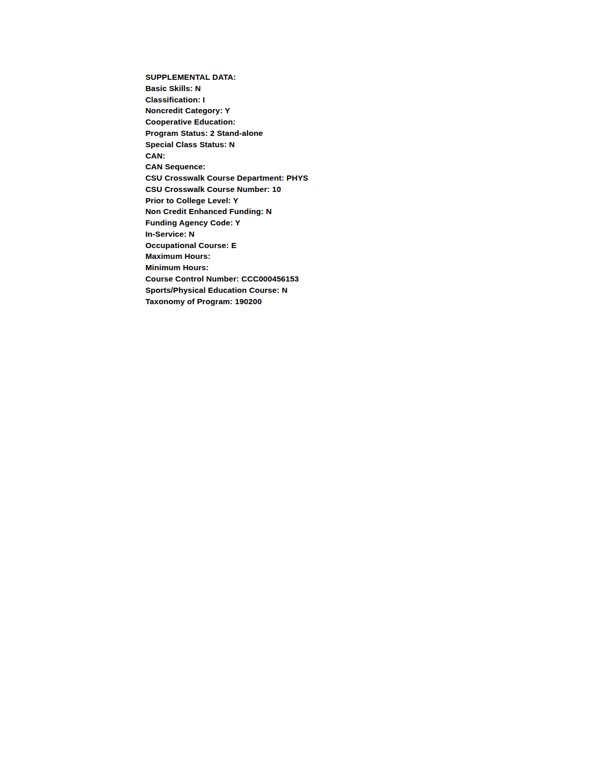SUPPLEMENTAL DATA:
Basic Skills: N
Classification: I
Noncredit Category: Y
Cooperative Education:
Program Status: 2 Stand-alone
Special Class Status: N
CAN:
CAN Sequence:
CSU Crosswalk Course Department: PHYS
CSU Crosswalk Course Number: 10
Prior to College Level: Y
Non Credit Enhanced Funding: N
Funding Agency Code: Y
In-Service: N
Occupational Course: E
Maximum Hours:
Minimum Hours:
Course Control Number: CCC000456153
Sports/Physical Education Course: N
Taxonomy of Program: 190200